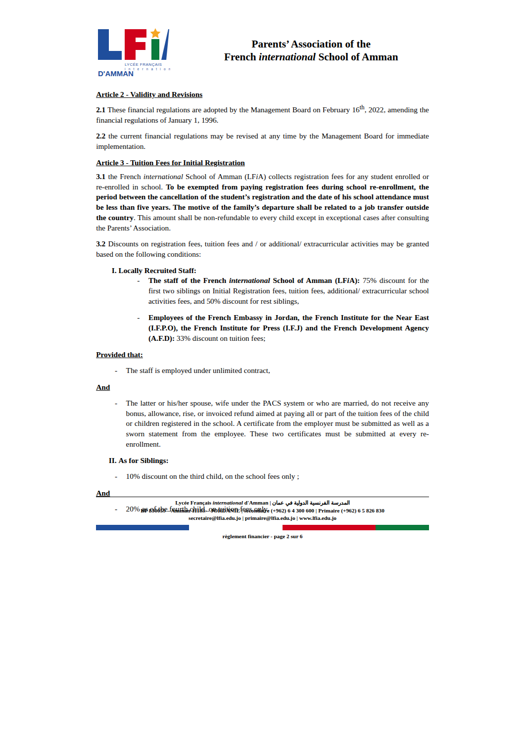LYCÉE FRANÇAIS i n t e r n a t i o n a l D'AMMAN
Parents’ Association of the
French international School of Amman
Article 2 - Validity and Revisions
2.1 These financial regulations are adopted by the Management Board on February 16th, 2022, amending the financial regulations of January 1, 1996.
2.2 the current financial regulations may be revised at any time by the Management Board for immediate implementation.
Article 3 - Tuition Fees for Initial Registration
3.1 the French international School of Amman (LFi A) collects registration fees for any student enrolled or re-enrolled in school. To be exempted from paying registration fees during school re-enrollment, the period between the cancellation of the student’s registration and the date of his school attendance must be less than five years. The motive of the family’s departure shall be related to a job transfer outside the country. This amount shall be non-refundable to every child except in exceptional cases after consulting the Parents’ Association.
3.2 Discounts on registration fees, tuition fees and / or additional/ extracurricular activities may be granted based on the following conditions:
Locally Recruited Staff:
The staff of the French international School of Amman (LFi A): 75% discount for the first two siblings on Initial Registration fees, tuition fees, additional/ extracurricular school activities fees, and 50% discount for rest siblings,
Employees of the French Embassy in Jordan, the French Institute for the Near East (I.F.P.O), the French Institute for Press (I.F.J) and the French Development Agency (A.F.D): 33% discount on tuition fees;
Provided that:
The staff is employed under unlimited contract,
And
The latter or his/her spouse, wife under the PACS system or who are married, do not receive any bonus, allowance, rise, or invoiced refund aimed at paying all or part of the tuition fees of the child or children registered in the school. A certificate from the employer must be submitted as well as a sworn statement from the employee. These two certificates must be submitted at every re-enrollment.
As for Siblings:
10% discount on the third child, on the school fees only ;
And
20% as of the fourth child, on tuition fees only.
Lycée Français international d'Amman | المدرسة الفرنسية الدولية في عمان
BP 830059 – Amman 11183 – JORDANIE | secondaire (+962) 6 4 300 600 | Primaire (+962) 6 5 826 830
secretaire@lfia.edu.jo | primaire@lfia.edu.jo | www.lfia.edu.jo
règlement financier - page 2 sur 6